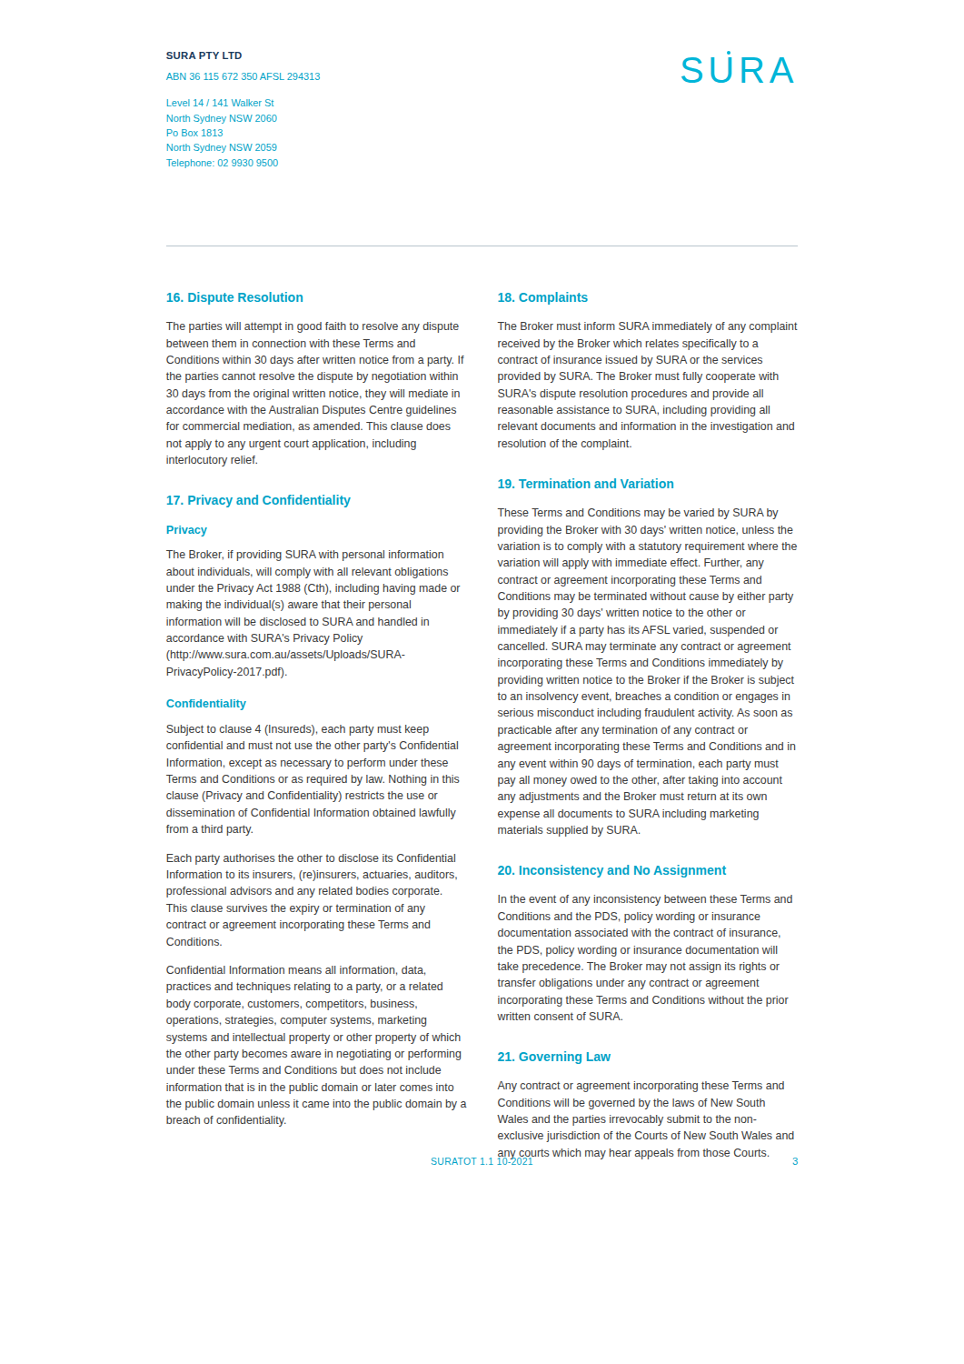SURA PTY LTD
ABN 36 115 672 350 AFSL 294313
Level 14 / 141 Walker St
North Sydney NSW 2060
Po Box 1813
North Sydney NSW 2059
Telephone: 02 9930 9500
SURA
16. Dispute Resolution
The parties will attempt in good faith to resolve any dispute between them in connection with these Terms and Conditions within 30 days after written notice from a party. If the parties cannot resolve the dispute by negotiation within 30 days from the original written notice, they will mediate in accordance with the Australian Disputes Centre guidelines for commercial mediation, as amended. This clause does not apply to any urgent court application, including interlocutory relief.
17. Privacy and Confidentiality
Privacy
The Broker, if providing SURA with personal information about individuals, will comply with all relevant obligations under the Privacy Act 1988 (Cth), including having made or making the individual(s) aware that their personal information will be disclosed to SURA and handled in accordance with SURA's Privacy Policy (http://www.sura.com.au/assets/Uploads/SURA-PrivacyPolicy-2017.pdf).
Confidentiality
Subject to clause 4 (Insureds), each party must keep confidential and must not use the other party's Confidential Information, except as necessary to perform under these Terms and Conditions or as required by law. Nothing in this clause (Privacy and Confidentiality) restricts the use or dissemination of Confidential Information obtained lawfully from a third party.
Each party authorises the other to disclose its Confidential Information to its insurers, (re)insurers, actuaries, auditors, professional advisors and any related bodies corporate. This clause survives the expiry or termination of any contract or agreement incorporating these Terms and Conditions.
Confidential Information means all information, data, practices and techniques relating to a party, or a related body corporate, customers, competitors, business, operations, strategies, computer systems, marketing systems and intellectual property or other property of which the other party becomes aware in negotiating or performing under these Terms and Conditions but does not include information that is in the public domain or later comes into the public domain unless it came into the public domain by a breach of confidentiality.
18. Complaints
The Broker must inform SURA immediately of any complaint received by the Broker which relates specifically to a contract of insurance issued by SURA or the services provided by SURA. The Broker must fully cooperate with SURA's dispute resolution procedures and provide all reasonable assistance to SURA, including providing all relevant documents and information in the investigation and resolution of the complaint.
19. Termination and Variation
These Terms and Conditions may be varied by SURA by providing the Broker with 30 days' written notice, unless the variation is to comply with a statutory requirement where the variation will apply with immediate effect. Further, any contract or agreement incorporating these Terms and Conditions may be terminated without cause by either party by providing 30 days' written notice to the other or immediately if a party has its AFSL varied, suspended or cancelled. SURA may terminate any contract or agreement incorporating these Terms and Conditions immediately by providing written notice to the Broker if the Broker is subject to an insolvency event, breaches a condition or engages in serious misconduct including fraudulent activity. As soon as practicable after any termination of any contract or agreement incorporating these Terms and Conditions and in any event within 90 days of termination, each party must pay all money owed to the other, after taking into account any adjustments and the Broker must return at its own expense all documents to SURA including marketing materials supplied by SURA.
20. Inconsistency and No Assignment
In the event of any inconsistency between these Terms and Conditions and the PDS, policy wording or insurance documentation associated with the contract of insurance, the PDS, policy wording or insurance documentation will take precedence. The Broker may not assign its rights or transfer obligations under any contract or agreement incorporating these Terms and Conditions without the prior written consent of SURA.
21. Governing Law
Any contract or agreement incorporating these Terms and Conditions will be governed by the laws of New South Wales and the parties irrevocably submit to the non-exclusive jurisdiction of the Courts of New South Wales and any courts which may hear appeals from those Courts.
SURATOT 1.1 10-2021 3